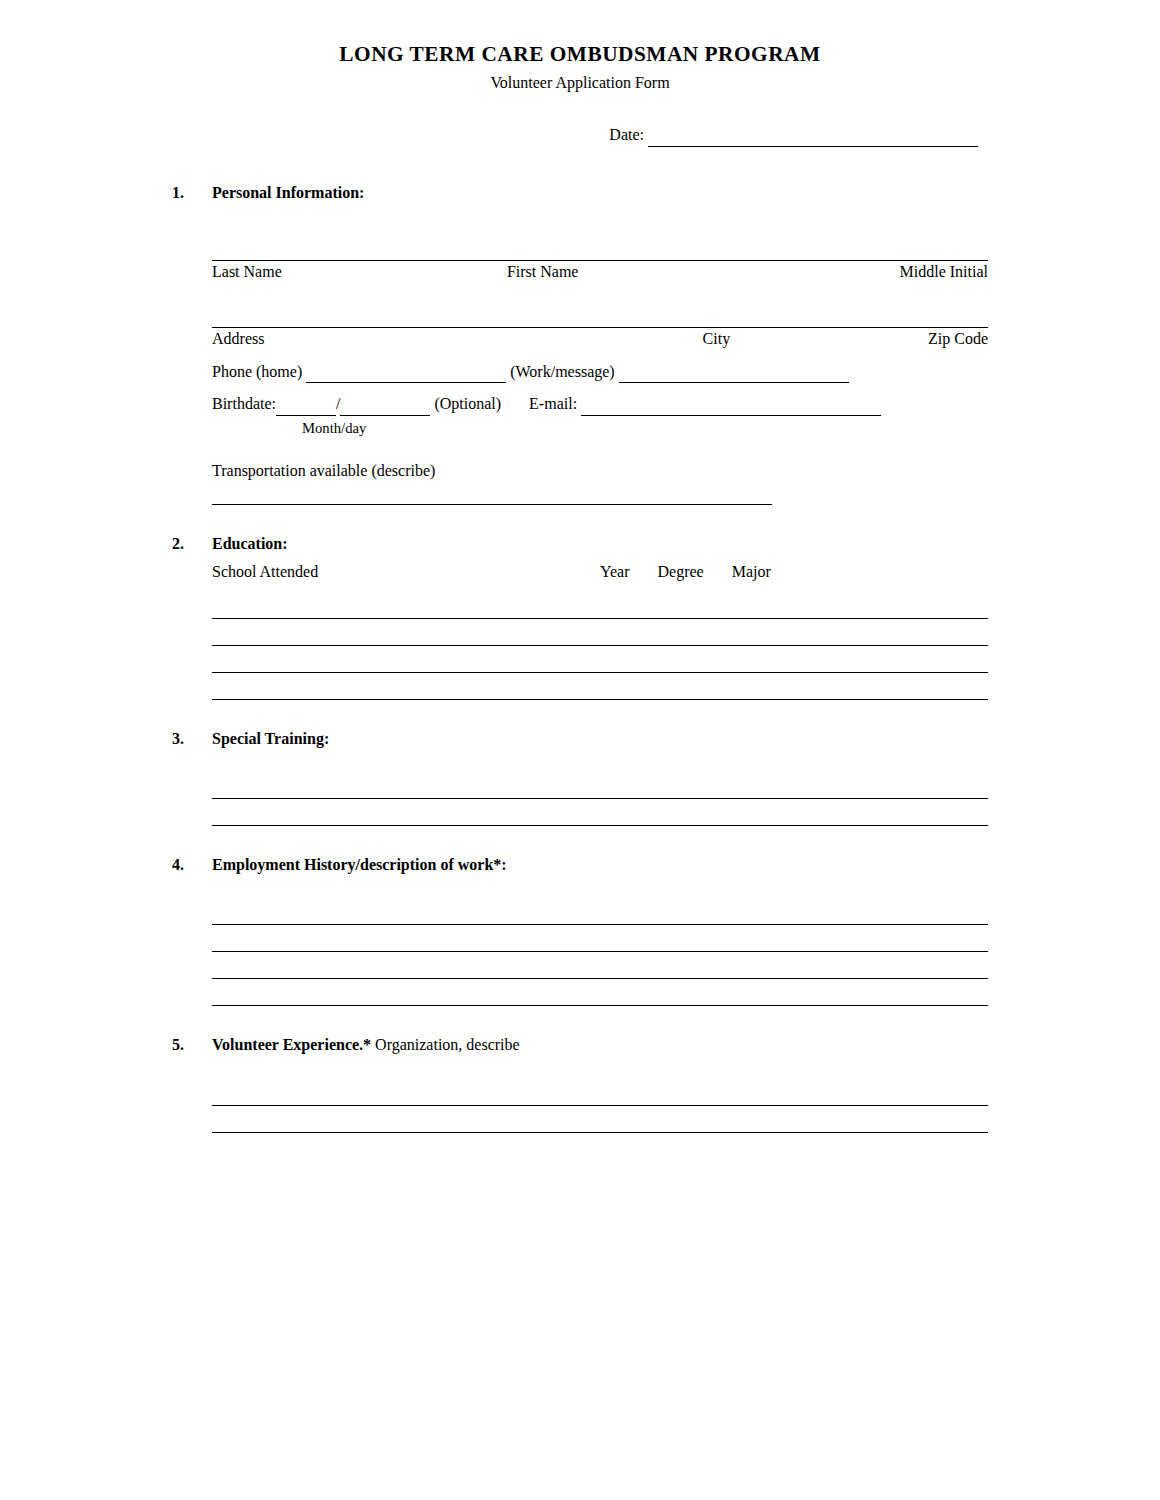LONG TERM CARE OMBUDSMAN PROGRAM
Volunteer Application Form
Date:
Personal Information:
Last Name
First Name
Middle Initial
Address
City
Zip Code
Phone (home) (Work/message)
Birthdate: / (Optional) E-mail:
Month/day
Transportation available (describe)
Education:
School Attended
Year Degree Major
Special Training:
Employment History/description of work*:
Volunteer Experience.* Organization, describe